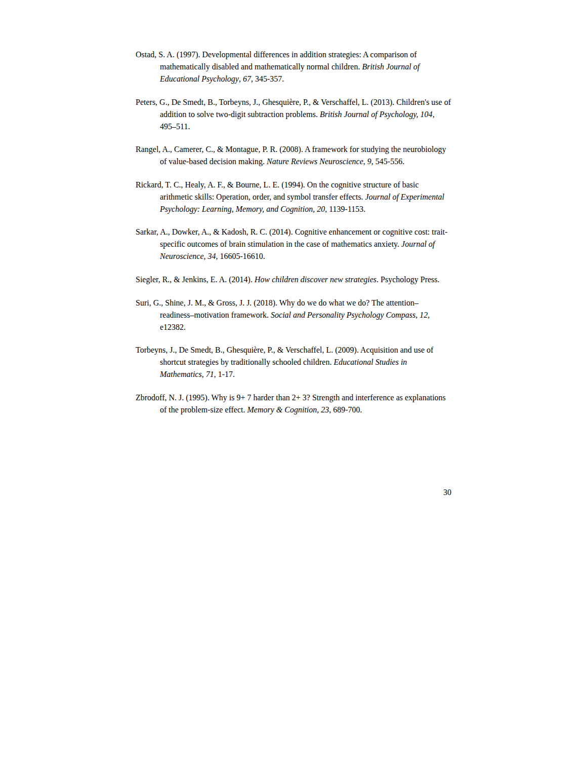Ostad, S. A. (1997). Developmental differences in addition strategies: A comparison of mathematically disabled and mathematically normal children. British Journal of Educational Psychology, 67, 345-357.
Peters, G., De Smedt, B., Torbeyns, J., Ghesquière, P., & Verschaffel, L. (2013). Children's use of addition to solve two-digit subtraction problems. British Journal of Psychology, 104, 495–511.
Rangel, A., Camerer, C., & Montague, P. R. (2008). A framework for studying the neurobiology of value-based decision making. Nature Reviews Neuroscience, 9, 545-556.
Rickard, T. C., Healy, A. F., & Bourne, L. E. (1994). On the cognitive structure of basic arithmetic skills: Operation, order, and symbol transfer effects. Journal of Experimental Psychology: Learning, Memory, and Cognition, 20, 1139-1153.
Sarkar, A., Dowker, A., & Kadosh, R. C. (2014). Cognitive enhancement or cognitive cost: trait-specific outcomes of brain stimulation in the case of mathematics anxiety. Journal of Neuroscience, 34, 16605-16610.
Siegler, R., & Jenkins, E. A. (2014). How children discover new strategies. Psychology Press.
Suri, G., Shine, J. M., & Gross, J. J. (2018). Why do we do what we do? The attention–readiness–motivation framework. Social and Personality Psychology Compass, 12, e12382.
Torbeyns, J., De Smedt, B., Ghesquière, P., & Verschaffel, L. (2009). Acquisition and use of shortcut strategies by traditionally schooled children. Educational Studies in Mathematics, 71, 1-17.
Zbrodoff, N. J. (1995). Why is 9+ 7 harder than 2+ 3? Strength and interference as explanations of the problem-size effect. Memory & Cognition, 23, 689-700.
30